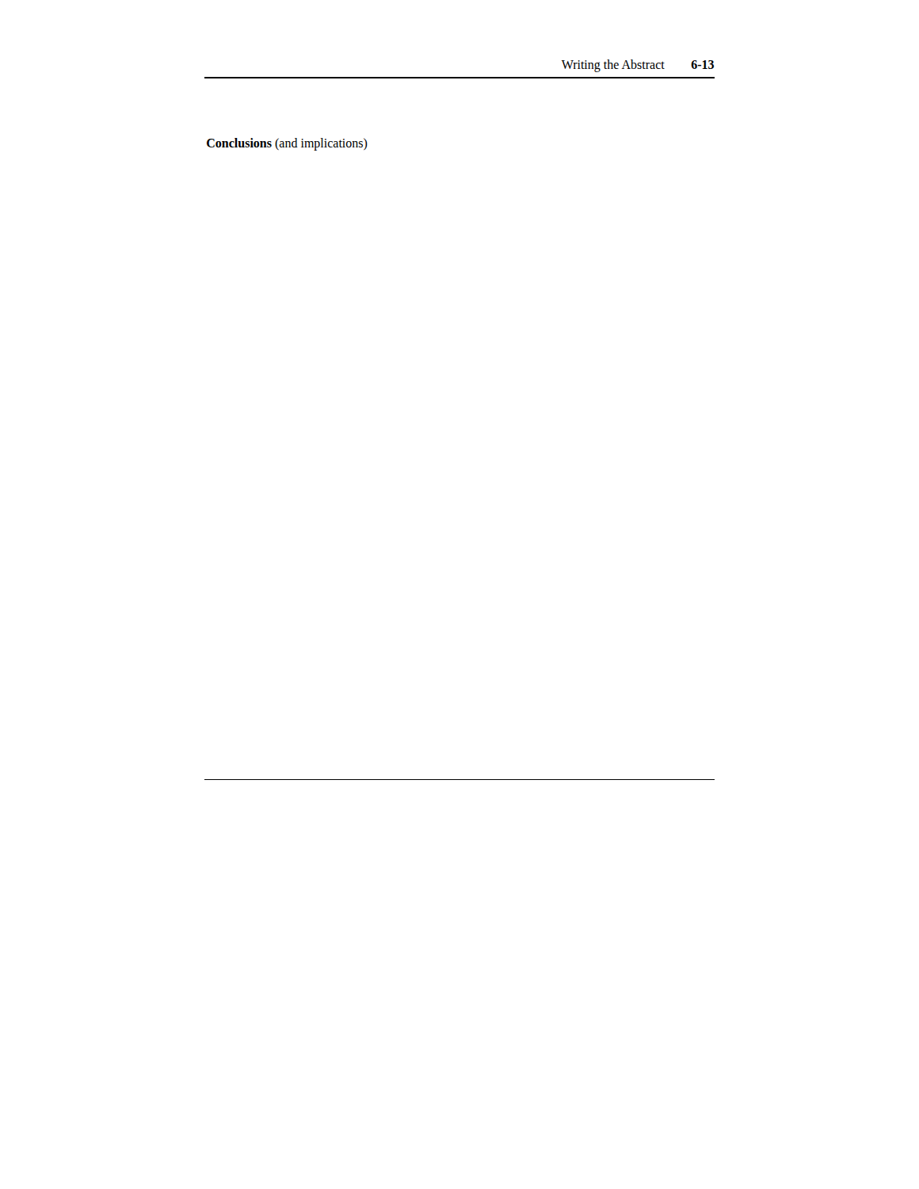Writing the Abstract 6-13
Conclusions (and implications)